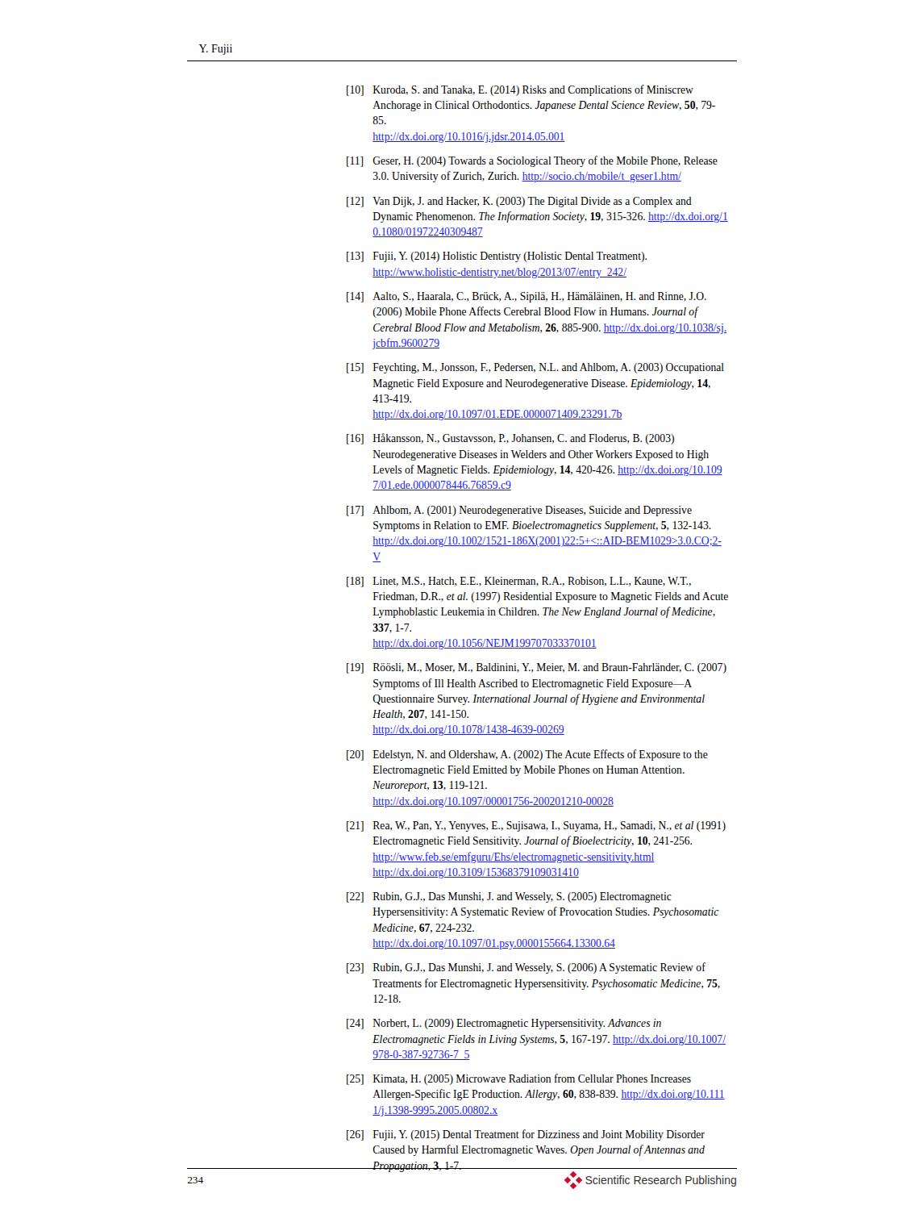Y. Fujii
[10] Kuroda, S. and Tanaka, E. (2014) Risks and Complications of Miniscrew Anchorage in Clinical Orthodontics. Japanese Dental Science Review, 50, 79-85.
http://dx.doi.org/10.1016/j.jdsr.2014.05.001
[11] Geser, H. (2004) Towards a Sociological Theory of the Mobile Phone, Release 3.0. University of Zurich, Zurich. http://socio.ch/mobile/t_geser1.htm/
[12] Van Dijk, J. and Hacker, K. (2003) The Digital Divide as a Complex and Dynamic Phenomenon. The Information Society, 19, 315-326. http://dx.doi.org/10.1080/01972240309487
[13] Fujii, Y. (2014) Holistic Dentistry (Holistic Dental Treatment).
http://www.holistic-dentistry.net/blog/2013/07/entry_242/
[14] Aalto, S., Haarala, C., Brück, A., Sipilä, H., Hämäläinen, H. and Rinne, J.O. (2006) Mobile Phone Affects Cerebral Blood Flow in Humans. Journal of Cerebral Blood Flow and Metabolism, 26, 885-900. http://dx.doi.org/10.1038/sj.jcbfm.9600279
[15] Feychting, M., Jonsson, F., Pedersen, N.L. and Ahlbom, A. (2003) Occupational Magnetic Field Exposure and Neurodegenerative Disease. Epidemiology, 14, 413-419.
http://dx.doi.org/10.1097/01.EDE.0000071409.23291.7b
[16] Håkansson, N., Gustavsson, P., Johansen, C. and Floderus, B. (2003) Neurodegenerative Diseases in Welders and Other Workers Exposed to High Levels of Magnetic Fields. Epidemiology, 14, 420-426. http://dx.doi.org/10.1097/01.ede.0000078446.76859.c9
[17] Ahlbom, A. (2001) Neurodegenerative Diseases, Suicide and Depressive Symptoms in Relation to EMF. Bioelectromagnetics Supplement, 5, 132-143.
http://dx.doi.org/10.1002/1521-186X(2001)22:5+<::AID-BEM1029>3.0.CO;2-V
[18] Linet, M.S., Hatch, E.E., Kleinerman, R.A., Robison, L.L., Kaune, W.T., Friedman, D.R., et al. (1997) Residential Exposure to Magnetic Fields and Acute Lymphoblastic Leukemia in Children. The New England Journal of Medicine, 337, 1-7.
http://dx.doi.org/10.1056/NEJM199707033370101
[19] Röösli, M., Moser, M., Baldinini, Y., Meier, M. and Braun-Fahrländer, C. (2007) Symptoms of Ill Health Ascribed to Electromagnetic Field Exposure—A Questionnaire Survey. International Journal of Hygiene and Environmental Health, 207, 141-150.
http://dx.doi.org/10.1078/1438-4639-00269
[20] Edelstyn, N. and Oldershaw, A. (2002) The Acute Effects of Exposure to the Electromagnetic Field Emitted by Mobile Phones on Human Attention. Neuroreport, 13, 119-121.
http://dx.doi.org/10.1097/00001756-200201210-00028
[21] Rea, W., Pan, Y., Yenyves, E., Sujisawa, I., Suyama, H., Samadi, N., et al (1991) Electromagnetic Field Sensitivity. Journal of Bioelectricity, 10, 241-256.
http://www.feb.se/emfguru/Ehs/electromagnetic-sensitivity.html
http://dx.doi.org/10.3109/15368379109031410
[22] Rubin, G.J., Das Munshi, J. and Wessely, S. (2005) Electromagnetic Hypersensitivity: A Systematic Review of Provocation Studies. Psychosomatic Medicine, 67, 224-232.
http://dx.doi.org/10.1097/01.psy.0000155664.13300.64
[23] Rubin, G.J., Das Munshi, J. and Wessely, S. (2006) A Systematic Review of Treatments for Electromagnetic Hypersensitivity. Psychosomatic Medicine, 75, 12-18.
[24] Norbert, L. (2009) Electromagnetic Hypersensitivity. Advances in Electromagnetic Fields in Living Systems, 5, 167-197. http://dx.doi.org/10.1007/978-0-387-92736-7_5
[25] Kimata, H. (2005) Microwave Radiation from Cellular Phones Increases Allergen-Specific IgE Production. Allergy, 60, 838-839. http://dx.doi.org/10.1111/j.1398-9995.2005.00802.x
[26] Fujii, Y. (2015) Dental Treatment for Dizziness and Joint Mobility Disorder Caused by Harmful Electromagnetic Waves. Open Journal of Antennas and Propagation, 3, 1-7.
234
Scientific Research Publishing